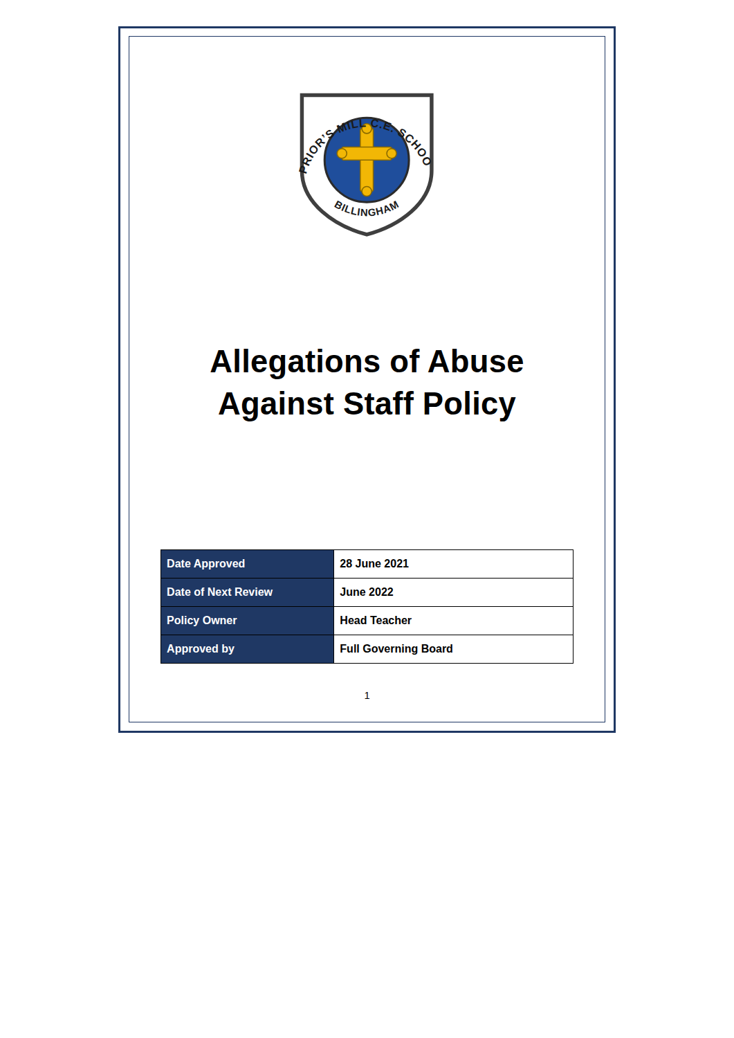PRIOR’S MILL C.E. SCHOOL BILLINGHAM
Allegations of Abuse Against Staff Policy
| Date Approved | 28 June 2021 |
| Date of Next Review | June 2022 |
| Policy Owner | Head Teacher |
| Approved by | Full Governing Board |
1